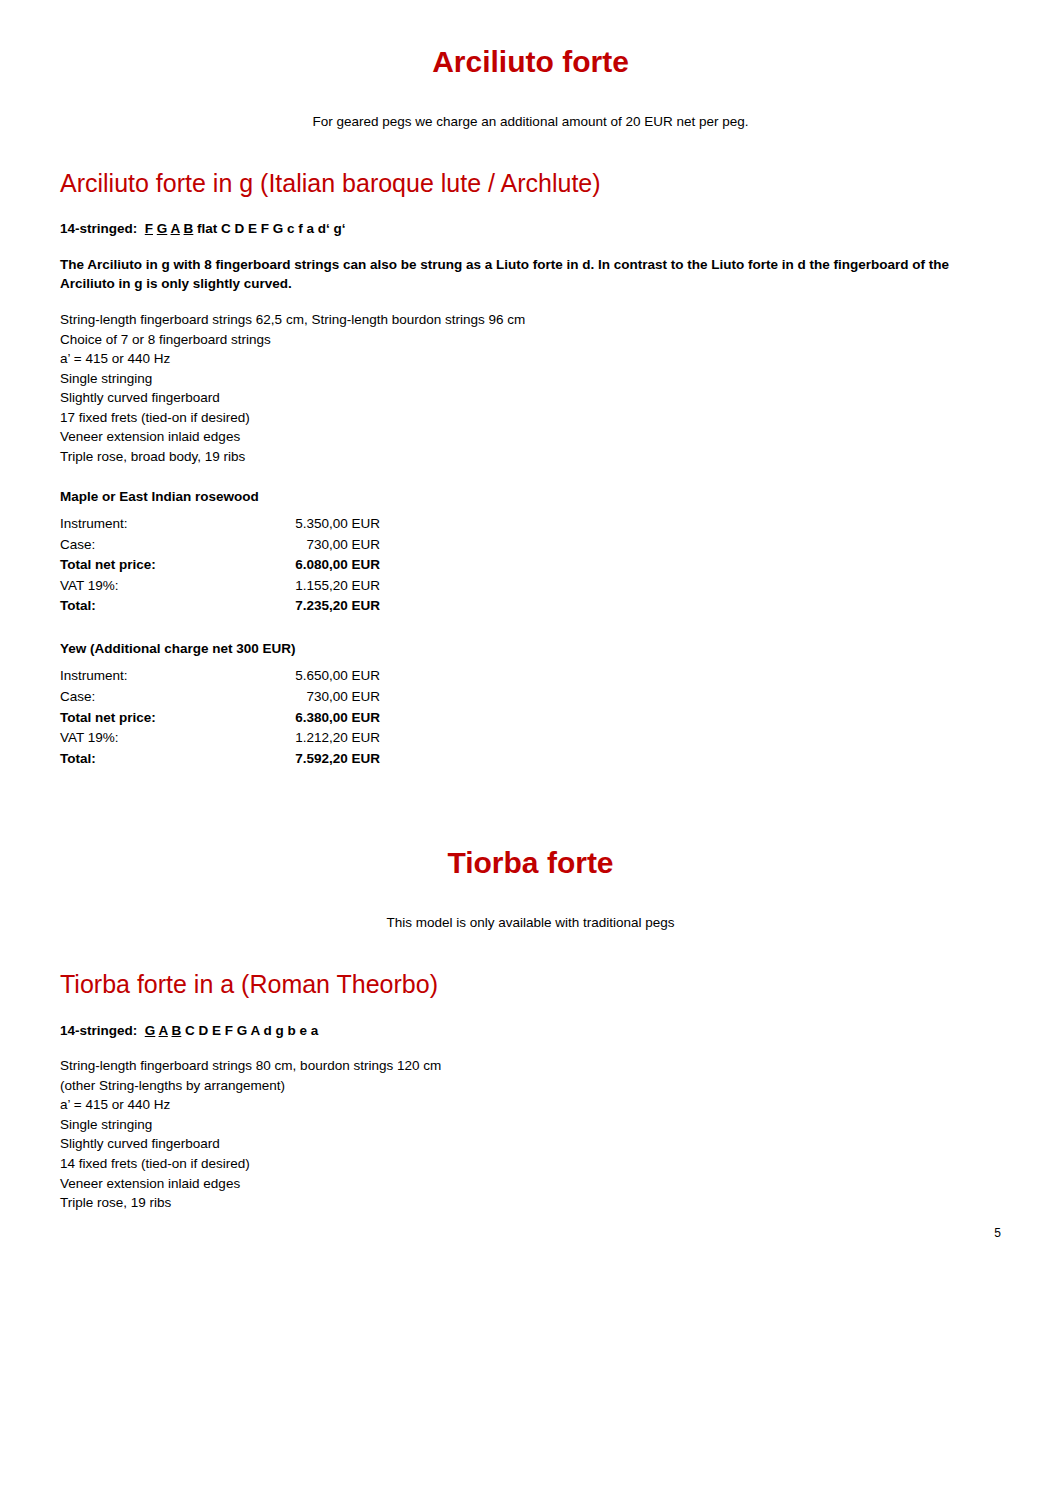Arciliuto forte
For geared pegs we charge an additional amount of 20 EUR net per peg.
Arciliuto forte in g (Italian baroque lute / Archlute)
14-stringed: F G A B flat C D E F G c f a d‘ g‘
The Arciliuto in g with 8 fingerboard strings can also be strung as a Liuto forte in d. In contrast to the Liuto forte in d the fingerboard of the Arciliuto in g is only slightly curved.
String-length fingerboard strings 62,5 cm, String-length bourdon strings 96 cm
Choice of 7 or 8 fingerboard strings
a’ = 415 or 440 Hz
Single stringing
Slightly curved fingerboard
17 fixed frets (tied-on if desired)
Veneer extension inlaid edges
Triple rose, broad body, 19 ribs
Maple or East Indian rosewood
| Instrument: | 5.350,00 EUR |
| Case: | 730,00 EUR |
| Total net price: | 6.080,00 EUR |
| VAT 19%: | 1.155,20 EUR |
| Total: | 7.235,20 EUR |
Yew (Additional charge net 300 EUR)
| Instrument: | 5.650,00 EUR |
| Case: | 730,00 EUR |
| Total net price: | 6.380,00 EUR |
| VAT 19%: | 1.212,20 EUR |
| Total: | 7.592,20 EUR |
Tiorba forte
This model is only available with traditional pegs
Tiorba forte in a (Roman Theorbo)
14-stringed: G A B C D E F G A d g b e a
String-length fingerboard strings 80 cm, bourdon strings 120 cm
(other String-lengths by arrangement)
a’ = 415 or 440 Hz
Single stringing
Slightly curved fingerboard
14 fixed frets (tied-on if desired)
Veneer extension inlaid edges
Triple rose, 19 ribs
5